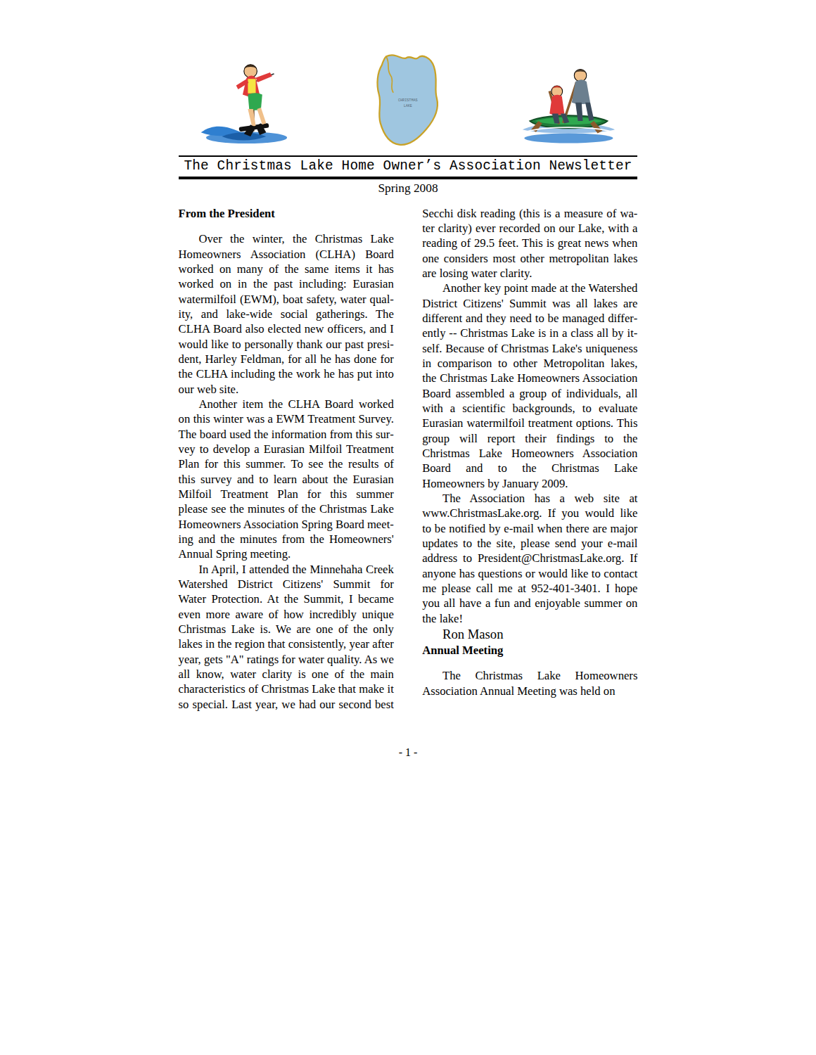CHRISTMAS LAKE
The Christmas Lake Home Owner’s Association Newsletter
Spring 2008
From the President
Over the winter, the Christmas Lake Homeowners Association (CLHA) Board worked on many of the same items it has worked on in the past including: Eurasian watermilfoil (EWM), boat safety, water quality, and lake-wide social gatherings. The CLHA Board also elected new officers, and I would like to personally thank our past president, Harley Feldman, for all he has done for the CLHA including the work he has put into our web site.
Another item the CLHA Board worked on this winter was a EWM Treatment Survey. The board used the information from this survey to develop a Eurasian Milfoil Treatment Plan for this summer. To see the results of this survey and to learn about the Eurasian Milfoil Treatment Plan for this summer please see the minutes of the Christmas Lake Homeowners Association Spring Board meeting and the minutes from the Homeowners' Annual Spring meeting.
In April, I attended the Minnehaha Creek Watershed District Citizens' Summit for Water Protection. At the Summit, I became even more aware of how incredibly unique Christmas Lake is. We are one of the only lakes in the region that consistently, year after year, gets "A" ratings for water quality. As we all know, water clarity is one of the main characteristics of Christmas Lake that make it so special. Last year, we had our second best Secchi disk reading (this is a measure of water clarity) ever recorded on our Lake, with a reading of 29.5 feet. This is great news when one considers most other metropolitan lakes are losing water clarity.
Another key point made at the Watershed District Citizens' Summit was all lakes are different and they need to be managed differently -- Christmas Lake is in a class all by itself. Because of Christmas Lake's uniqueness in comparison to other Metropolitan lakes, the Christmas Lake Homeowners Association Board assembled a group of individuals, all with a scientific backgrounds, to evaluate Eurasian watermilfoil treatment options. This group will report their findings to the Christmas Lake Homeowners Association Board and to the Christmas Lake Homeowners by January 2009.
The Association has a web site at www.ChristmasLake.org. If you would like to be notified by e-mail when there are major updates to the site, please send your e-mail address to President@ChristmasLake.org. If anyone has questions or would like to contact me please call me at 952-401-3401. I hope you all have a fun and enjoyable summer on the lake!
Ron Mason
Annual Meeting
The Christmas Lake Homeowners Association Annual Meeting was held on
- 1 -